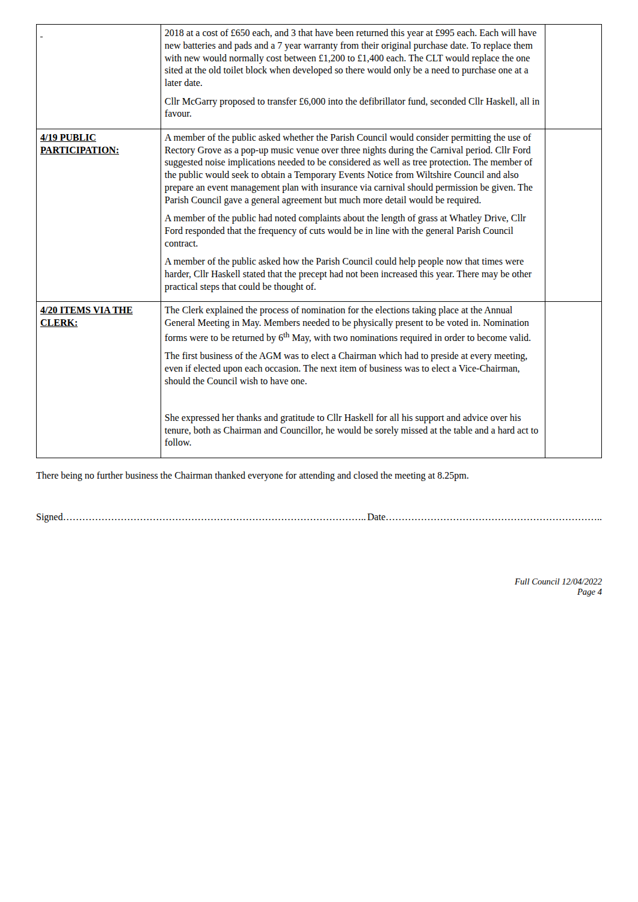| | 2018 at a cost of £650 each, and 3 that have been returned this year at £995 each. Each will have new batteries and pads and a 7 year warranty from their original purchase date. To replace them with new would normally cost between £1,200 to £1,400 each. The CLT would replace the one sited at the old toilet block when developed so there would only be a need to purchase one at a later date. Cllr McGarry proposed to transfer £6,000 into the defibrillator fund, seconded Cllr Haskell, all in favour. | |
| 4/19 PUBLIC PARTICIPATION: | A member of the public asked whether the Parish Council would consider permitting the use of Rectory Grove as a pop-up music venue over three nights during the Carnival period. Cllr Ford suggested noise implications needed to be considered as well as tree protection. The member of the public would seek to obtain a Temporary Events Notice from Wiltshire Council and also prepare an event management plan with insurance via carnival should permission be given. The Parish Council gave a general agreement but much more detail would be required. A member of the public had noted complaints about the length of grass at Whatley Drive, Cllr Ford responded that the frequency of cuts would be in line with the general Parish Council contract. A member of the public asked how the Parish Council could help people now that times were harder, Cllr Haskell stated that the precept had not been increased this year. There may be other practical steps that could be thought of. | |
| 4/20 ITEMS VIA THE CLERK: | The Clerk explained the process of nomination for the elections taking place at the Annual General Meeting in May. Members needed to be physically present to be voted in. Nomination forms were to be returned by 6 th May, with two nominations required in order to become valid. The first business of the AGM was to elect a Chairman which had to preside at every meeting, even if elected upon each occasion. The next item of business was to elect a Vice-Chairman, should the Council wish to have one. She expressed her thanks and gratitude to Cllr Haskell for all his support and advice over his tenure, both as Chairman and Councillor, he would be sorely missed at the table and a hard act to follow. | |
There being no further business the Chairman thanked everyone for attending and closed the meeting at 8.25pm.
Signed………………………………………………………………………………….. Date…………………………………………………………..
Full Council 12/04/2022
Page 4